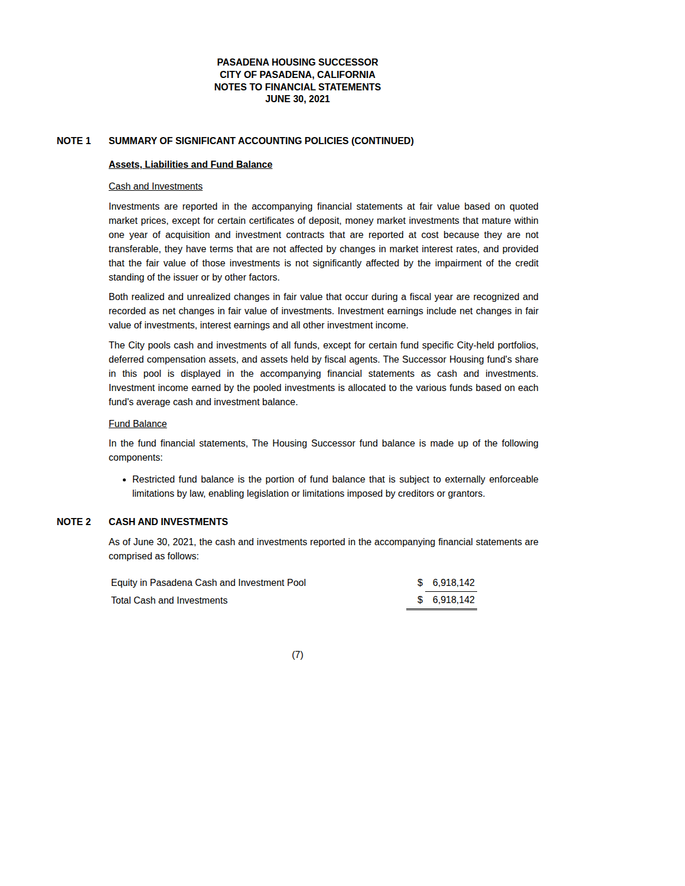PASADENA HOUSING SUCCESSOR
CITY OF PASADENA, CALIFORNIA
NOTES TO FINANCIAL STATEMENTS
JUNE 30, 2021
NOTE 1
SUMMARY OF SIGNIFICANT ACCOUNTING POLICIES (CONTINUED)
Assets, Liabilities and Fund Balance
Cash and Investments
Investments are reported in the accompanying financial statements at fair value based on quoted market prices, except for certain certificates of deposit, money market investments that mature within one year of acquisition and investment contracts that are reported at cost because they are not transferable, they have terms that are not affected by changes in market interest rates, and provided that the fair value of those investments is not significantly affected by the impairment of the credit standing of the issuer or by other factors.
Both realized and unrealized changes in fair value that occur during a fiscal year are recognized and recorded as net changes in fair value of investments. Investment earnings include net changes in fair value of investments, interest earnings and all other investment income.
The City pools cash and investments of all funds, except for certain fund specific City-held portfolios, deferred compensation assets, and assets held by fiscal agents. The Successor Housing fund's share in this pool is displayed in the accompanying financial statements as cash and investments. Investment income earned by the pooled investments is allocated to the various funds based on each fund's average cash and investment balance.
Fund Balance
In the fund financial statements, The Housing Successor fund balance is made up of the following components:
Restricted fund balance is the portion of fund balance that is subject to externally enforceable limitations by law, enabling legislation or limitations imposed by creditors or grantors.
NOTE 2
CASH AND INVESTMENTS
As of June 30, 2021, the cash and investments reported in the accompanying financial statements are comprised as follows:
| Equity in Pasadena Cash and Investment Pool | $ | 6,918,142 |
| Total Cash and Investments | $ | 6,918,142 |
(7)